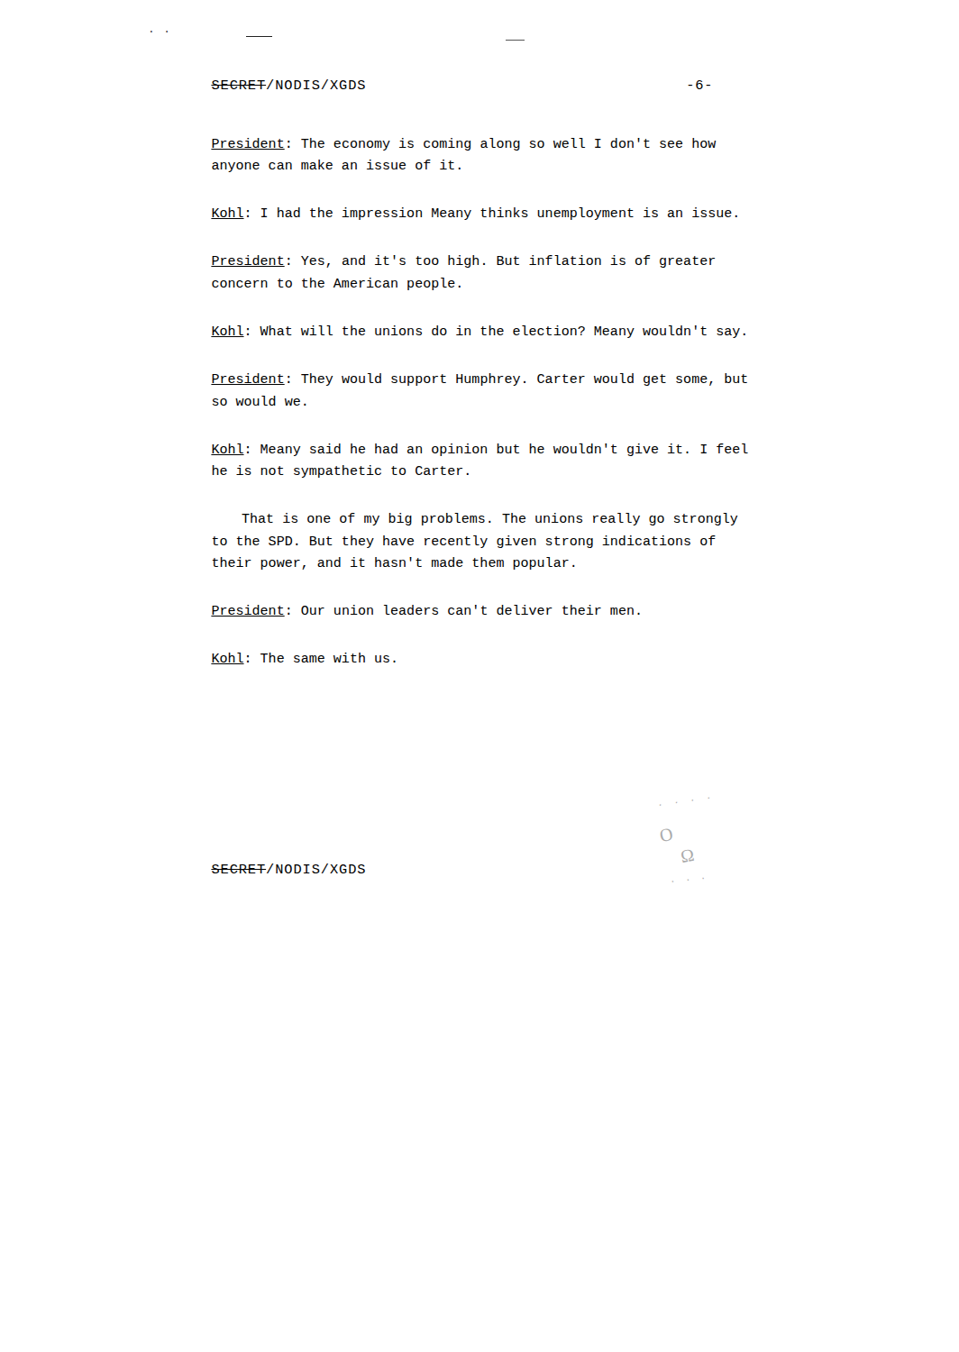· ·
SECRET/NODIS/XGDS
-6-
President: The economy is coming along so well I don't see how anyone can make an issue of it.
Kohl: I had the impression Meany thinks unemployment is an issue.
President: Yes, and it's too high. But inflation is of greater concern to the American people.
Kohl: What will the unions do in the election? Meany wouldn't say.
President: They would support Humphrey. Carter would get some, but so would we.
Kohl: Meany said he had an opinion but he wouldn't give it. I feel he is not sympathetic to Carter.
That is one of my big problems. The unions really go strongly to the SPD. But they have recently given strong indications of their power, and it hasn't made them popular.
President: Our union leaders can't deliver their men.
Kohl: The same with us.
SECRET/NODIS/XGDS
· · · ·
O
Ω
· · ·